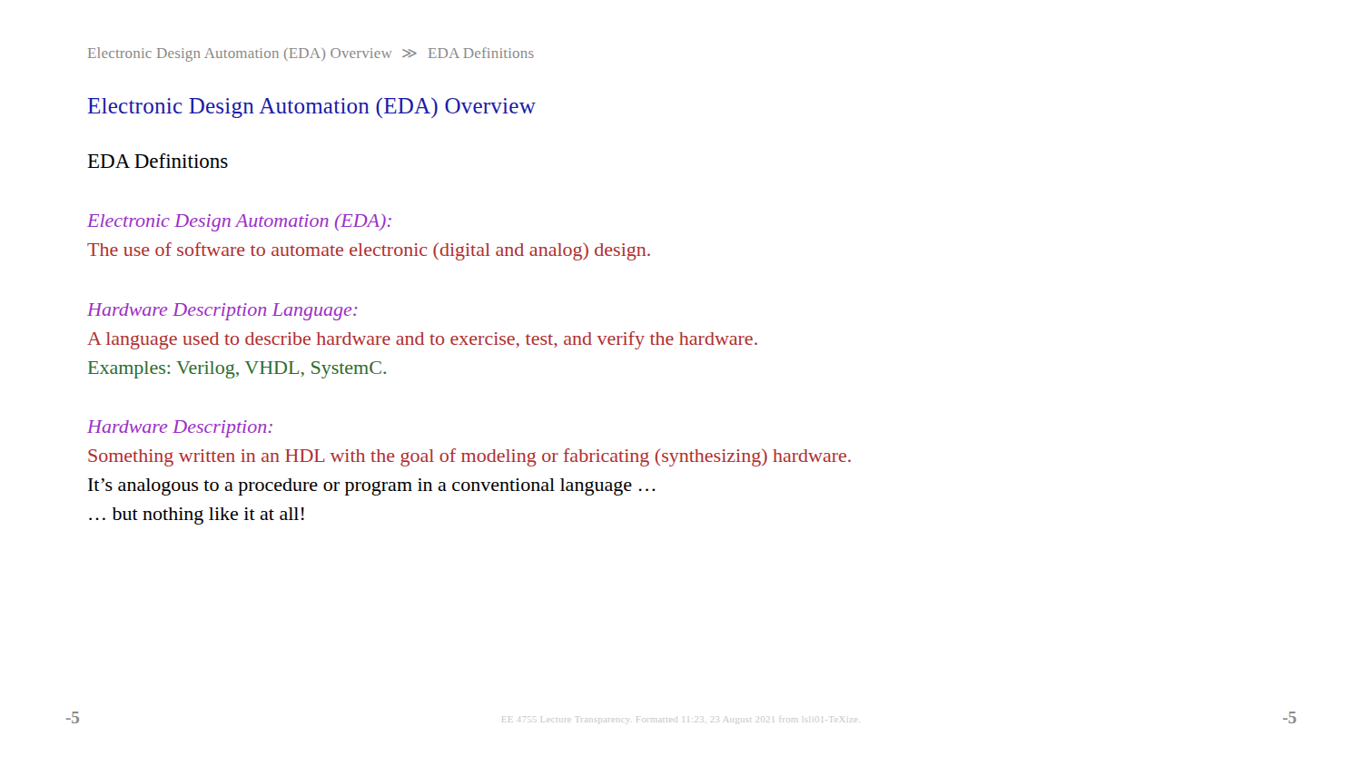Electronic Design Automation (EDA) Overview ≫ EDA Definitions
Electronic Design Automation (EDA) Overview
EDA Definitions
Electronic Design Automation (EDA):
The use of software to automate electronic (digital and analog) design.
Hardware Description Language:
A language used to describe hardware and to exercise, test, and verify the hardware.
Examples: Verilog, VHDL, SystemC.
Hardware Description:
Something written in an HDL with the goal of modeling or fabricating (synthesizing) hardware.
It’s analogous to a procedure or program in a conventional language …
… but nothing like it at all!
-5
-5
EE 4755 Lecture Transparency. Formatted 11:23, 23 August 2021 from lsli01-TeXize.